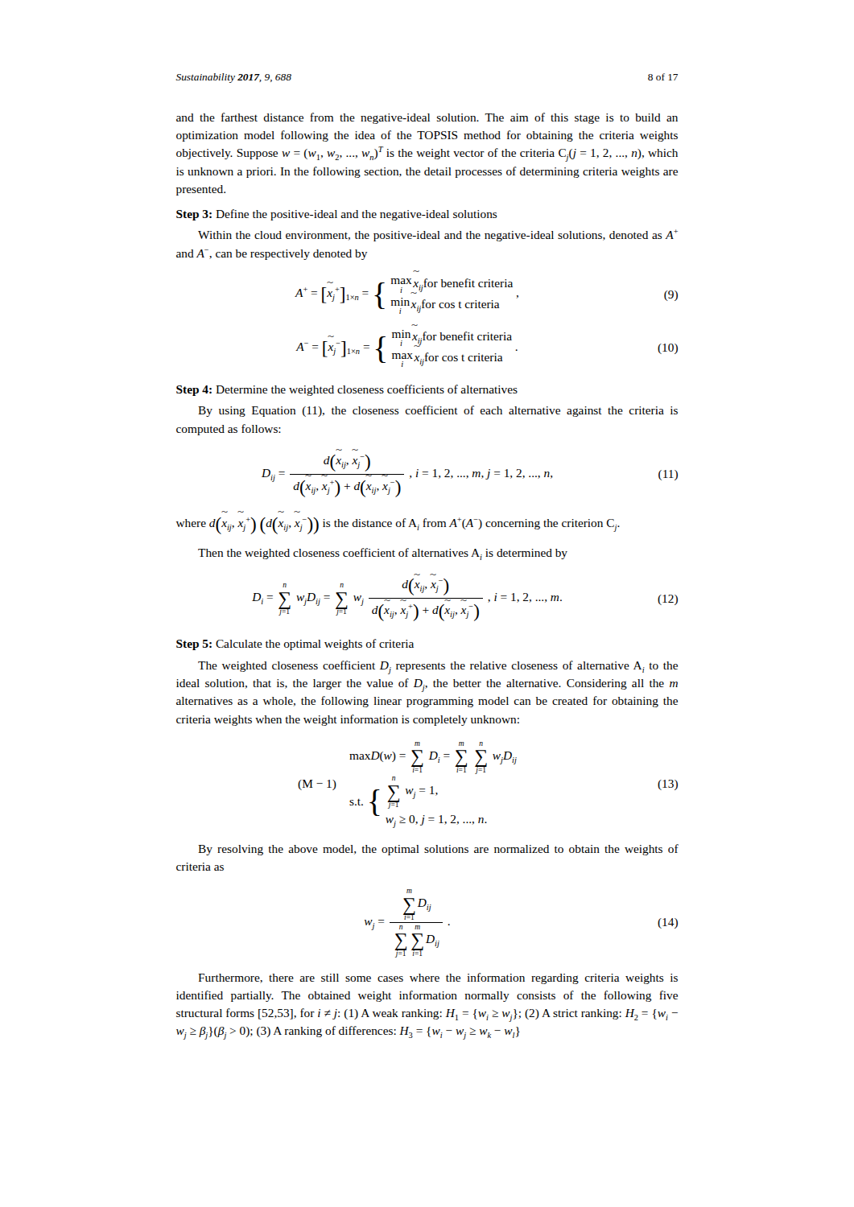Sustainability 2017, 9, 688
8 of 17
and the farthest distance from the negative-ideal solution. The aim of this stage is to build an optimization model following the idea of the TOPSIS method for obtaining the criteria weights objectively. Suppose w = (w1, w2, ..., wn)T is the weight vector of the criteria Cj(j = 1, 2, ..., n), which is unknown a priori. In the following section, the detail processes of determining criteria weights are presented.
Step 3: Define the positive-ideal and the negative-ideal solutions
Within the cloud environment, the positive-ideal and the negative-ideal solutions, denoted as A+ and A−, can be respectively denoted by
A+ = [xj+]1×n = {
max i xijfor benefit criteria
min i xijfor cos t criteria
,
(9)
A− = [xj−]1×n = {
min i xijfor benefit criteria
max i xijfor cos t criteria
.
(10)
Step 4: Determine the weighted closeness coefficients of alternatives
By using Equation (11), the closeness coefficient of each alternative against the criteria is computed as follows:
Dij = d(xij, xj−) d(xij, xj+) + d(xij, xj−) , i = 1, 2, ..., m, j = 1, 2, ..., n,
(11)
where d(xij, xj+) (d(xij, xj−)) is the distance of Ai from A+(A−) concerning the criterion Cj.
Then the weighted closeness coefficient of alternatives Ai is determined by
Di = n∑j=1 wjDij = n∑j=1 wj d(xij, xj−) d(xij, xj+) + d(xij, xj−) , i = 1, 2, ..., m.
(12)
Step 5: Calculate the optimal weights of criteria
The weighted closeness coefficient Dj represents the relative closeness of alternative Ai to the ideal solution, that is, the larger the value of Dj, the better the alternative. Considering all the m alternatives as a whole, the following linear programming model can be created for obtaining the criteria weights when the weight information is completely unknown:
(M − 1)
maxD(w) = m∑i=1 Di = m∑i=1 n∑j=1 wjDij
s.t. {
n∑j=1 wj = 1,
wj ≥ 0, j = 1, 2, ..., n.
(13)
By resolving the above model, the optimal solutions are normalized to obtain the weights of criteria as
wj = m∑i=1 Dij n∑j=1 m∑i=1 Dij .
(14)
Furthermore, there are still some cases where the information regarding criteria weights is identified partially. The obtained weight information normally consists of the following five structural forms [52,53], for i ≠ j: (1) A weak ranking: H1 = {wi ≥ wj}; (2) A strict ranking: H2 = {wi − wj ≥ βj}(βj > 0); (3) A ranking of differences: H3 = {wi − wj ≥ wk − wl}